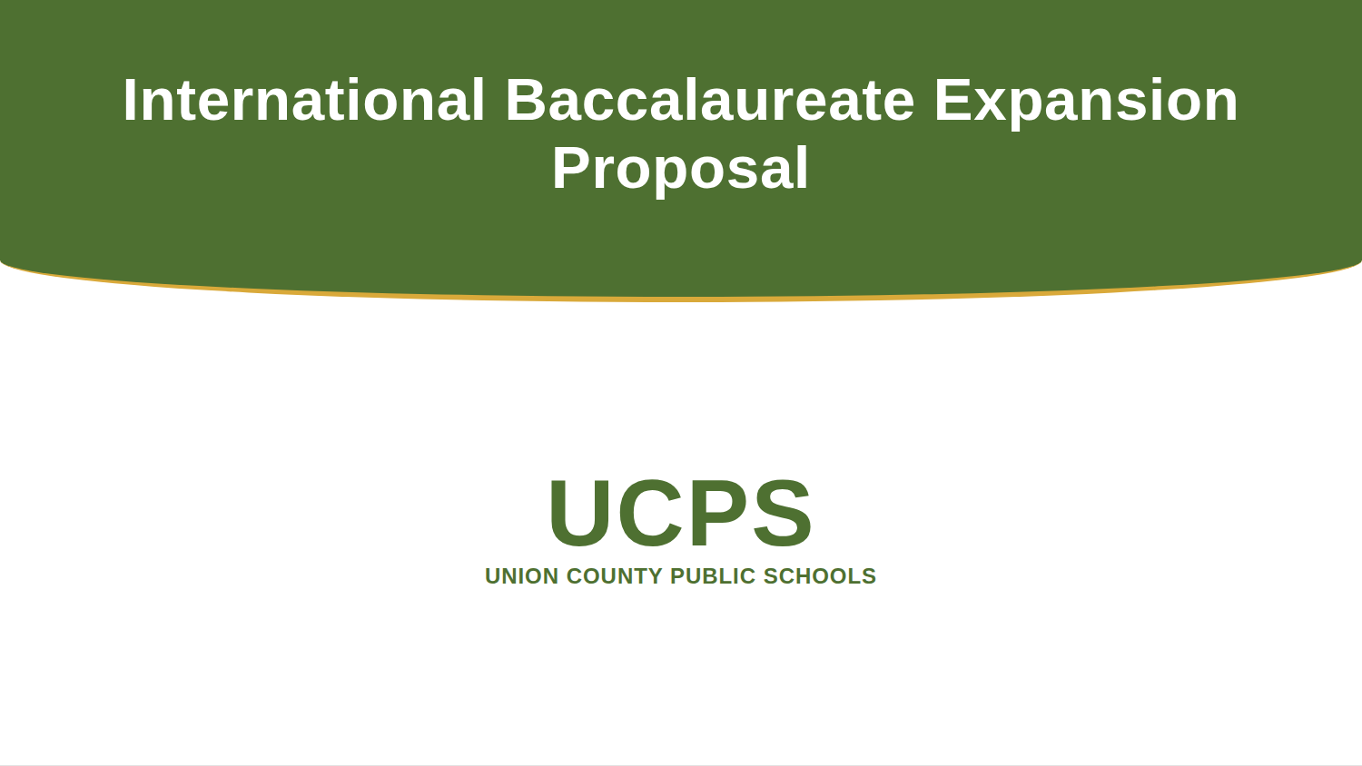International Baccalaureate Expansion Proposal
UCPS
Union County Public Schools